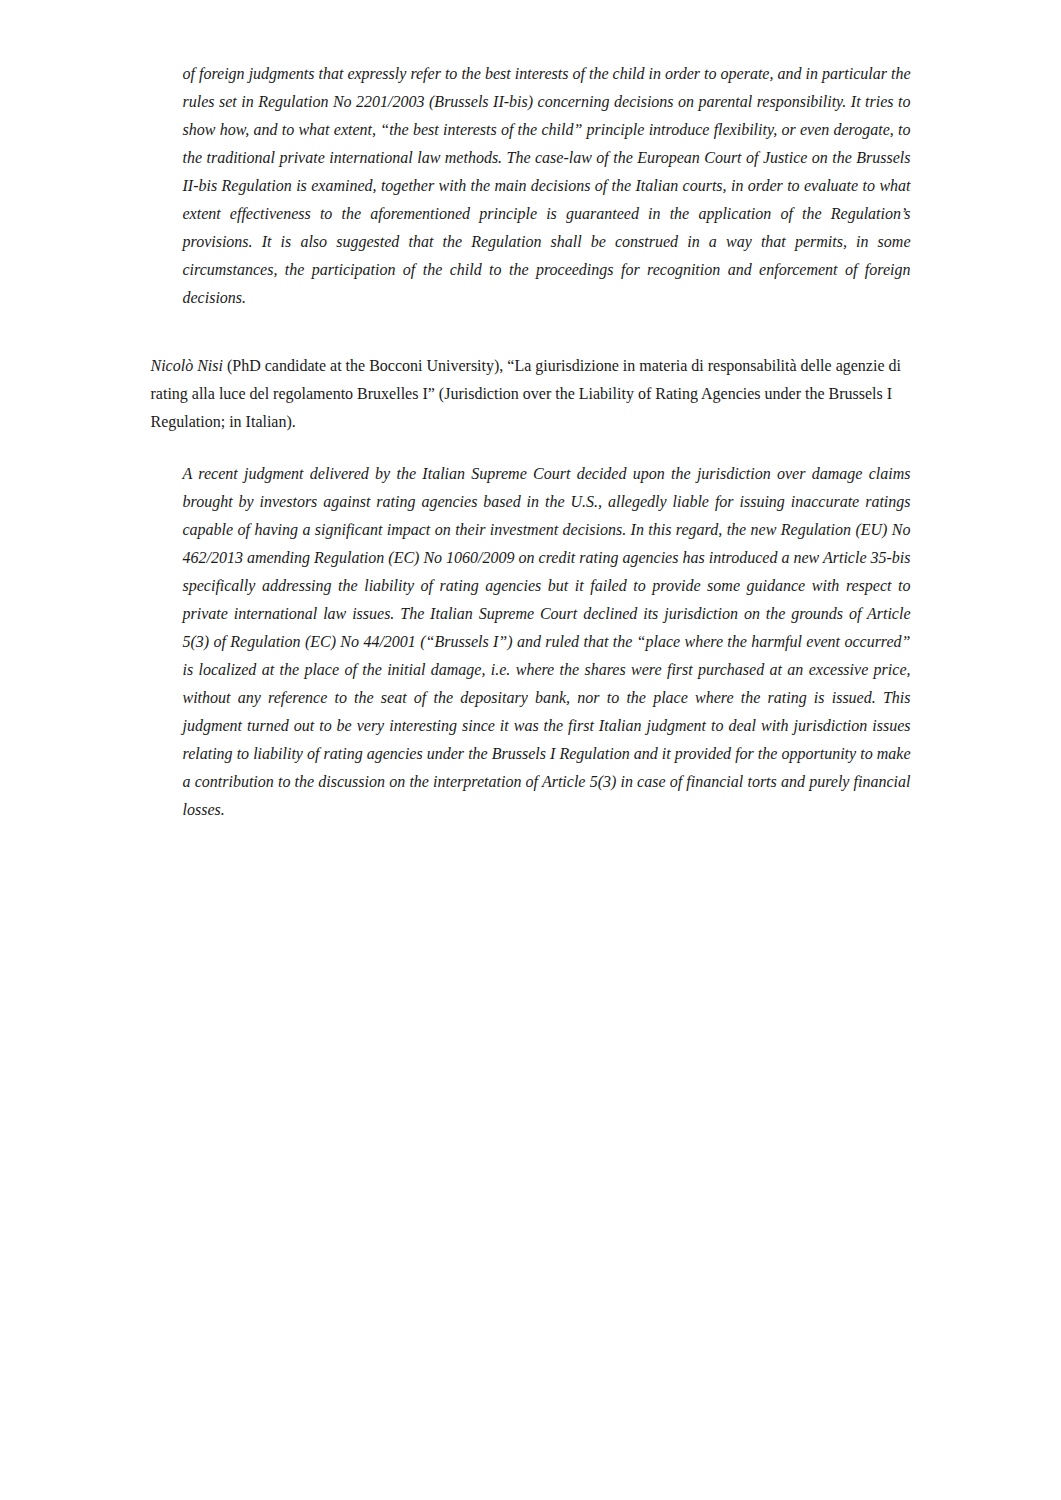of foreign judgments that expressly refer to the best interests of the child in order to operate, and in particular the rules set in Regulation No 2201/2003 (Brussels II-bis) concerning decisions on parental responsibility. It tries to show how, and to what extent, “the best interests of the child” principle introduce flexibility, or even derogate, to the traditional private international law methods. The case-law of the European Court of Justice on the Brussels II-bis Regulation is examined, together with the main decisions of the Italian courts, in order to evaluate to what extent effectiveness to the aforementioned principle is guaranteed in the application of the Regulation’s provisions. It is also suggested that the Regulation shall be construed in a way that permits, in some circumstances, the participation of the child to the proceedings for recognition and enforcement of foreign decisions.
Nicolò Nisi (PhD candidate at the Bocconi University), “La giurisdizione in materia di responsabilità delle agenzie di rating alla luce del regolamento Bruxelles I” (Jurisdiction over the Liability of Rating Agencies under the Brussels I Regulation; in Italian).
A recent judgment delivered by the Italian Supreme Court decided upon the jurisdiction over damage claims brought by investors against rating agencies based in the U.S., allegedly liable for issuing inaccurate ratings capable of having a significant impact on their investment decisions. In this regard, the new Regulation (EU) No 462/2013 amending Regulation (EC) No 1060/2009 on credit rating agencies has introduced a new Article 35-bis specifically addressing the liability of rating agencies but it failed to provide some guidance with respect to private international law issues. The Italian Supreme Court declined its jurisdiction on the grounds of Article 5(3) of Regulation (EC) No 44/2001 (“Brussels I”) and ruled that the “place where the harmful event occurred” is localized at the place of the initial damage, i.e. where the shares were first purchased at an excessive price, without any reference to the seat of the depositary bank, nor to the place where the rating is issued. This judgment turned out to be very interesting since it was the first Italian judgment to deal with jurisdiction issues relating to liability of rating agencies under the Brussels I Regulation and it provided for the opportunity to make a contribution to the discussion on the interpretation of Article 5(3) in case of financial torts and purely financial losses.